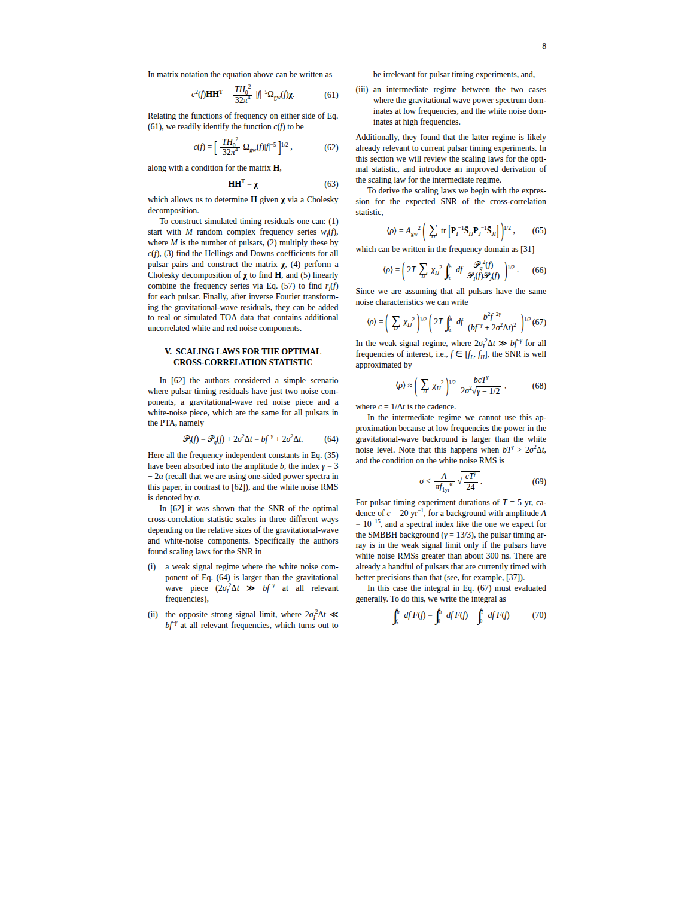8
In matrix notation the equation above can be written as
c2(f)HHT = TH0232π4 |f|−5Ωgw(f)χ. (61)
Relating the functions of frequency on either side of Eq. (61), we readily identify the function c(f) to be
c(f) = [ TH0232π4 Ωgw(f)|f|−5 ]1/2 , (62)
along with a condition for the matrix H,
HHT = χ (63)
which allows us to determine H given χ via a Cholesky decomposition.
To construct simulated timing residuals one can: (1) start with M random complex frequency series wI(f), where M is the number of pulsars, (2) multiply these by c(f), (3) find the Hellings and Downs coefficients for all pulsar pairs and construct the matrix χ, (4) perform a Cholesky decomposition of χ to find H, and (5) linearly combine the frequency series via Eq. (57) to find rI(f) for each pulsar. Finally, after inverse Fourier transforming the gravitational-wave residuals, they can be added to real or simulated TOA data that contains additional uncorrelated white and red noise components.
V. Scaling laws for the optimal
cross-correlation statistic
In [62] the authors considered a simple scenario where pulsar timing residuals have just two noise components, a gravitational-wave red noise piece and a white-noise piece, which are the same for all pulsars in the PTA, namely
𝒫I(f) = 𝒫g(f) + 2σ2Δt = bf−γ + 2σ2Δt. (64)
Here all the frequency independent constants in Eq. (35) have been absorbed into the amplitude b, the index γ = 3 − 2α (recall that we are using one-sided power spectra in this paper, in contrast to [62]), and the white noise RMS is denoted by σ.
In [62] it was shown that the SNR of the optimal cross-correlation statistic scales in three different ways depending on the relative sizes of the gravitational-wave and white-noise components. Specifically the authors found scaling laws for the SNR in
(i) a weak signal regime where the white noise component of Eq. (64) is larger than the gravitational wave piece (2σI2Δt ≫ bf−γ at all relevant frequencies),
(ii) the opposite strong signal limit, where 2σI2Δt ≪ bf−γ at all relevant frequencies, which turns out to be irrelevant for pulsar timing experiments, and,
(iii) an intermediate regime between the two cases where the gravitational wave power spectrum dominates at low frequencies, and the white noise dominates at high frequencies.
Additionally, they found that the latter regime is likely already relevant to current pulsar timing experiments. In this section we will review the scaling laws for the optimal statistic, and introduce an improved derivation of the scaling law for the intermediate regime.
To derive the scaling laws we begin with the expression for the expected SNR of the cross-correlation statistic,
⟨ρ⟩ = Agw2 ( ∑IJ tr [PI−1S̃IJPJ−1S̃JI] )1/2 , (65)
which can be written in the frequency domain as [31]
⟨ρ⟩ = ( 2T ∑IJ χIJ2 ∫fH fL df 𝒫g2(f) 𝒫I(f)𝒫J(f) )1/2 . (66)
Since we are assuming that all pulsars have the same noise characteristics we can write
⟨ρ⟩ = ( ∑IJ χIJ2 )1/2 ( 2T ∫fH fL df b2f−2γ(bf−γ + 2σ2Δt)2 )1/2 . (67)
In the weak signal regime, where 2σI2Δt ≫ bf−γ for all frequencies of interest, i.e., f ∈ [fL, fH], the SNR is well approximated by
⟨ρ⟩ ≈ ( ∑IJ χIJ2 )1/2 bcTγ 2σ2√γ − 1/2, (68)
where c = 1/Δt is the cadence.
In the intermediate regime we cannot use this approximation because at low frequencies the power in the gravitational-wave backround is larger than the white noise level. Note that this happens when bTγ > 2σ2Δt, and the condition on the white noise RMS is
σ < Aπf1yrα √cTγ 24. (69)
For pulsar timing experiment durations of T = 5 yr, cadence of c = 20 yr−1, for a background with amplitude A = 10−15, and a spectral index like the one we expect for the SMBBH background (γ = 13/3), the pulsar timing array is in the weak signal limit only if the pulsars have white noise RMSs greater than about 300 ns. There are already a handful of pulsars that are currently timed with better precisions than that (see, for example, [37]).
In this case the integral in Eq. (67) must evaluated generally. To do this, we write the integral as
∫fH fL df F(f) = ∫fH 0 df F(f) − ∫fL 0 df F(f) (70)